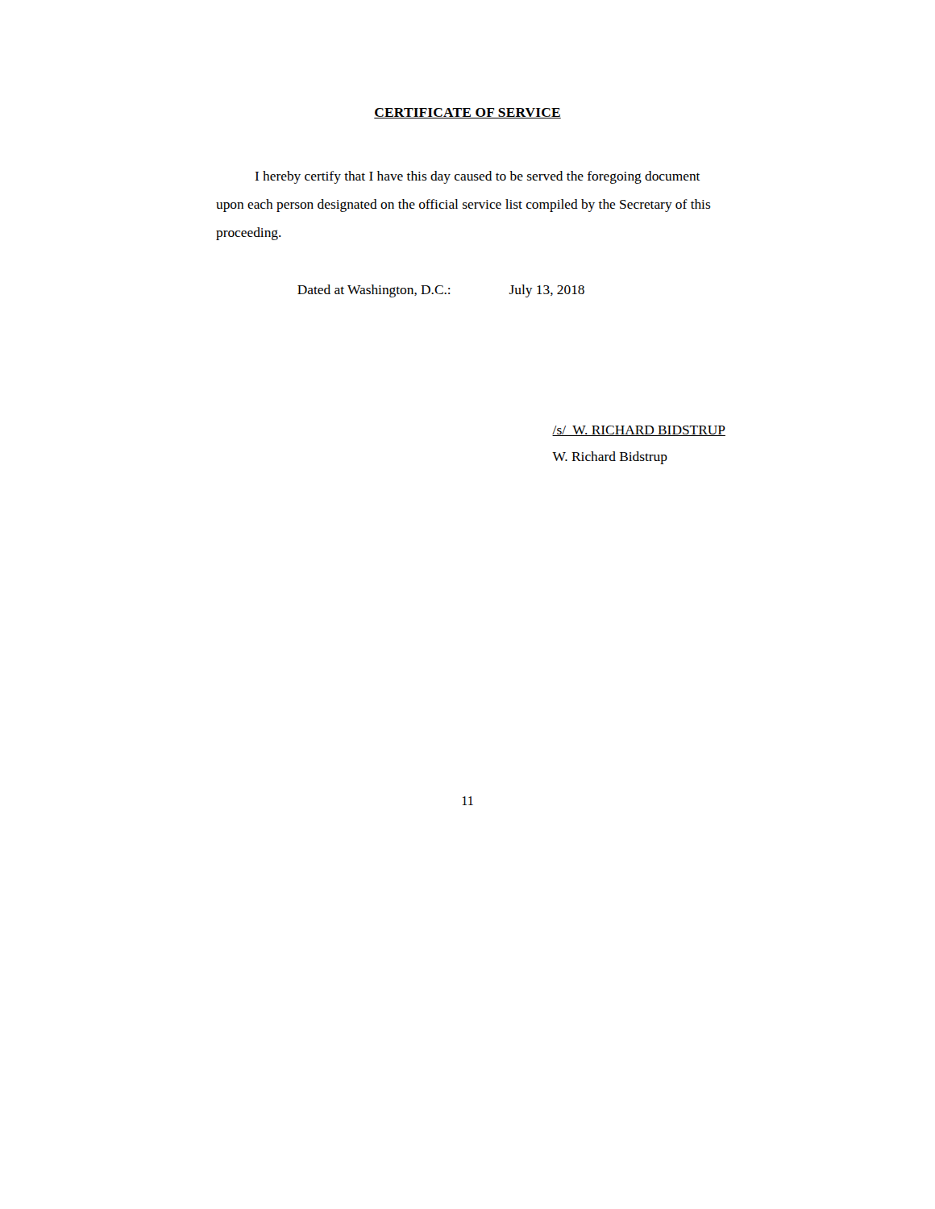CERTIFICATE OF SERVICE
I hereby certify that I have this day caused to be served the foregoing document upon each person designated on the official service list compiled by the Secretary of this proceeding.
Dated at Washington, D.C.: July 13, 2018
/s/ W. RICHARD BIDSTRUP
W. Richard Bidstrup
11